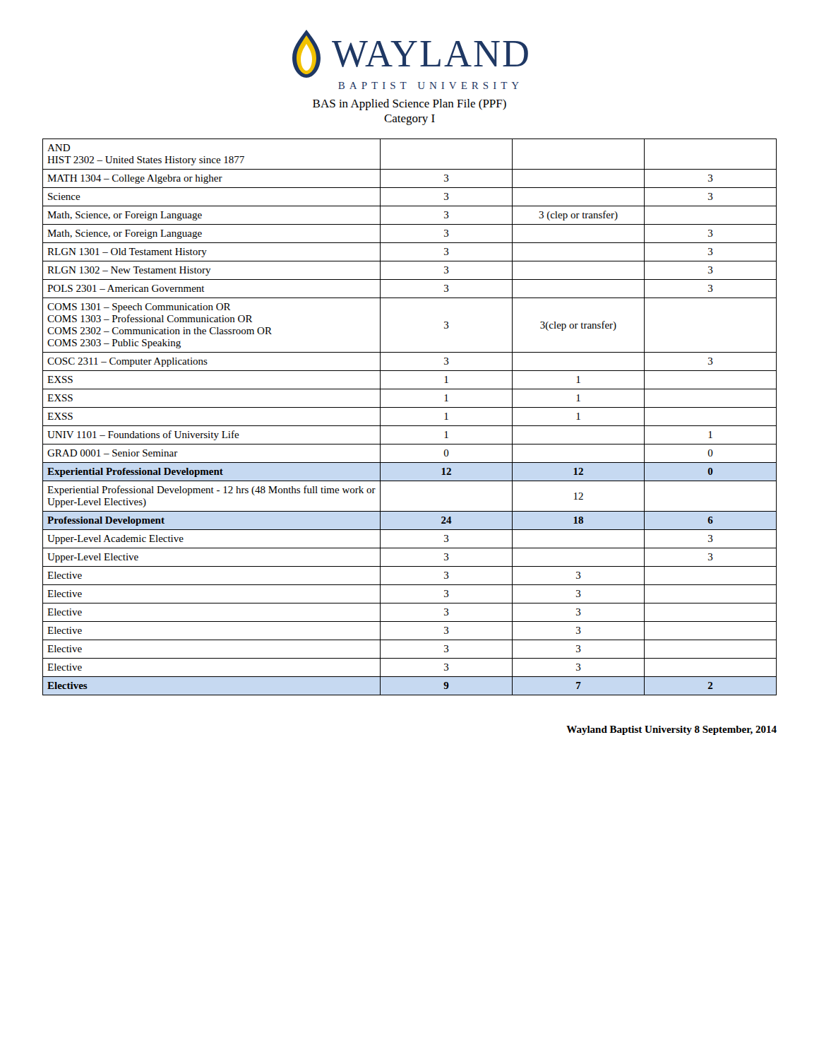WAYLAND
BAPTIST UNIVERSITY
BAS in Applied Science Plan File (PPF)
Category I
| AND HIST 2302 – United States History since 1877 | | | |
| MATH 1304 – College Algebra or higher | 3 | | 3 |
| Science | 3 | | 3 |
| Math, Science, or Foreign Language | 3 | 3 (clep or transfer) | |
| Math, Science, or Foreign Language | 3 | | 3 |
| RLGN 1301 – Old Testament History | 3 | | 3 |
| RLGN 1302 – New Testament History | 3 | | 3 |
| POLS 2301 – American Government | 3 | | 3 |
| COMS 1301 – Speech Communication OR COMS 1303 – Professional Communication OR COMS 2302 – Communication in the Classroom OR COMS 2303 – Public Speaking | 3 | 3(clep or transfer) | |
| COSC 2311 – Computer Applications | 3 | | 3 |
| EXSS | 1 | 1 | |
| EXSS | 1 | 1 | |
| EXSS | 1 | 1 | |
| UNIV 1101 – Foundations of University Life | 1 | | 1 |
| GRAD 0001 – Senior Seminar | 0 | | 0 |
| Experiential Professional Development | 12 | 12 | 0 |
| Experiential Professional Development - 12 hrs (48 Months full time work or Upper-Level Electives) | | 12 | |
| Professional Development | 24 | 18 | 6 |
| Upper-Level Academic Elective | 3 | | 3 |
| Upper-Level Elective | 3 | | 3 |
| Elective | 3 | 3 | |
| Elective | 3 | 3 | |
| Elective | 3 | 3 | |
| Elective | 3 | 3 | |
| Elective | 3 | 3 | |
| Elective | 3 | 3 | |
| Electives | 9 | 7 | 2 |
Wayland Baptist University 8 September, 2014